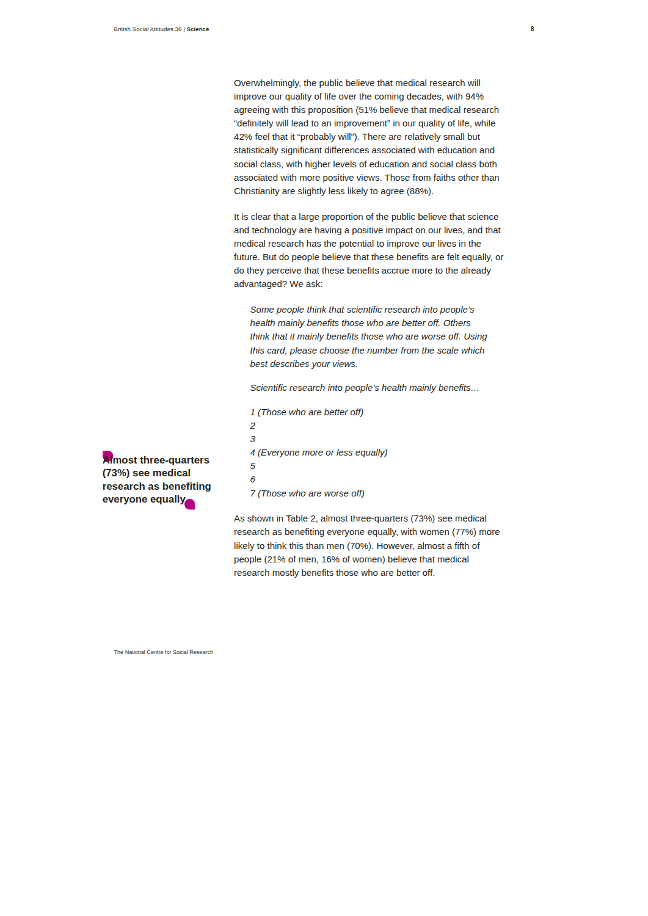British Social Attitudes 36 | Science
8
Overwhelmingly, the public believe that medical research will improve our quality of life over the coming decades, with 94% agreeing with this proposition (51% believe that medical research “definitely will lead to an improvement” in our quality of life, while 42% feel that it “probably will”). There are relatively small but statistically significant differences associated with education and social class, with higher levels of education and social class both associated with more positive views. Those from faiths other than Christianity are slightly less likely to agree (88%).
It is clear that a large proportion of the public believe that science and technology are having a positive impact on our lives, and that medical research has the potential to improve our lives in the future. But do people believe that these benefits are felt equally, or do they perceive that these benefits accrue more to the already advantaged? We ask:
Some people think that scientific research into people’s health mainly benefits those who are better off. Others think that it mainly benefits those who are worse off. Using this card, please choose the number from the scale which best describes your views.
Scientific research into people’s health mainly benefits…
1 (Those who are better off)
2
3
4 (Everyone more or less equally)
5
6
7 (Those who are worse off)
As shown in Table 2, almost three-quarters (73%) see medical research as benefiting everyone equally, with women (77%) more likely to think this than men (70%). However, almost a fifth of people (21% of men, 16% of women) believe that medical research mostly benefits those who are better off.
Almost three-quarters (73%) see medical research as benefiting everyone equally
The National Centre for Social Research